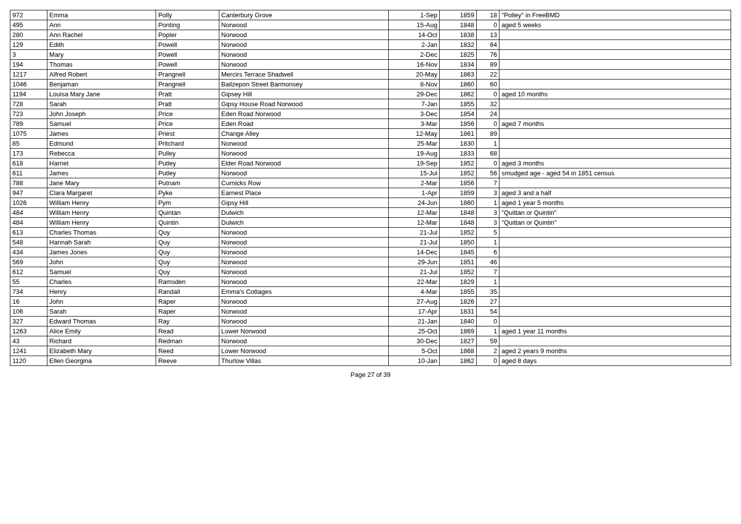| 972 | Emma | Polly | Canterbury Grove | 1-Sep | 1859 | 18 | "Polley" in FreeBMD |
| 495 | Ann | Ponting | Norwood | 15-Aug | 1848 | 0 | aged 5 weeks |
| 280 | Ann Rachel | Popler | Norwood | 14-Oct | 1838 | 13 | |
| 129 | Edith | Powell | Norwood | 2-Jan | 1832 | 64 | |
| 3 | Mary | Powell | Norwood | 2-Dec | 1825 | 76 | |
| 194 | Thomas | Powell | Norwood | 16-Nov | 1834 | 89 | |
| 1217 | Alfred Robert | Prangnell | Mercirs Terrace Shadwell | 20-May | 1863 | 22 | |
| 1046 | Benjaman | Prangnell | Bailzepon Street Barmonsey | 8-Nov | 1860 | 60 | |
| 1194 | Louisa Mary Jane | Pratt | Gipsey Hill | 29-Dec | 1862 | 0 | aged 10 months |
| 728 | Sarah | Pratt | Gipsy House Road Norwood | 7-Jan | 1855 | 32 | |
| 723 | John Joseph | Price | Eden Road Norwood | 3-Dec | 1854 | 24 | |
| 789 | Samuel | Price | Eden Road | 3-Mar | 1856 | 0 | aged 7 months |
| 1075 | James | Priest | Change Alley | 12-May | 1861 | 89 | |
| 85 | Edmund | Pritchard | Norwood | 25-Mar | 1830 | 1 | |
| 173 | Rebecca | Pulley | Norwood | 19-Aug | 1833 | 68 | |
| 618 | Harriet | Putley | Elder Road Norwood | 19-Sep | 1852 | 0 | aged 3 months |
| 611 | James | Putley | Norwood | 15-Jul | 1852 | 56 | smudged age - aged 54 in 1851 census |
| 788 | Jane Mary | Putnam | Curnicks Row | 2-Mar | 1856 | 7 | |
| 947 | Clara Margaret | Pyke | Earnest Place | 1-Apr | 1859 | 3 | aged 3 and a half |
| 1026 | William Henry | Pym | Gipsy Hill | 24-Jun | 1860 | 1 | aged 1 year 5 months |
| 484 | William Henry | Quintan | Dulwich | 12-Mar | 1848 | 3 | "Quittan or Quintin" |
| 484 | William Henry | Quintin | Dulwich | 12-Mar | 1848 | 3 | "Quittan or Quintin" |
| 613 | Charles Thomas | Quy | Norwood | 21-Jul | 1852 | 5 | |
| 548 | Hannah Sarah | Quy | Norwood | 21-Jul | 1850 | 1 | |
| 434 | James Jones | Quy | Norwood | 14-Dec | 1845 | 6 | |
| 569 | John | Quy | Norwood | 29-Jun | 1851 | 46 | |
| 612 | Samuel | Quy | Norwood | 21-Jul | 1852 | 7 | |
| 55 | Charles | Ramsden | Norwood | 22-Mar | 1829 | 1 | |
| 734 | Henry | Randall | Emma's Cottages | 4-Mar | 1855 | 35 | |
| 16 | John | Raper | Norwood | 27-Aug | 1826 | 27 | |
| 106 | Sarah | Raper | Norwood | 17-Apr | 1831 | 54 | |
| 327 | Edward Thomas | Ray | Norwood | 21-Jan | 1840 | 0 | |
| 1263 | Alice Emily | Read | Lower Norwood | 25-Oct | 1869 | 1 | aged 1 year 11 months |
| 43 | Richard | Redman | Norwood | 30-Dec | 1827 | 59 | |
| 1241 | Elizabeth Mary | Reed | Lower Norwood | 5-Oct | 1868 | 2 | aged 2 years 9 months |
| 1120 | Ellen Georgina | Reeve | Thurlow Villas | 10-Jan | 1862 | 0 | aged 8 days |
Page 27 of 39